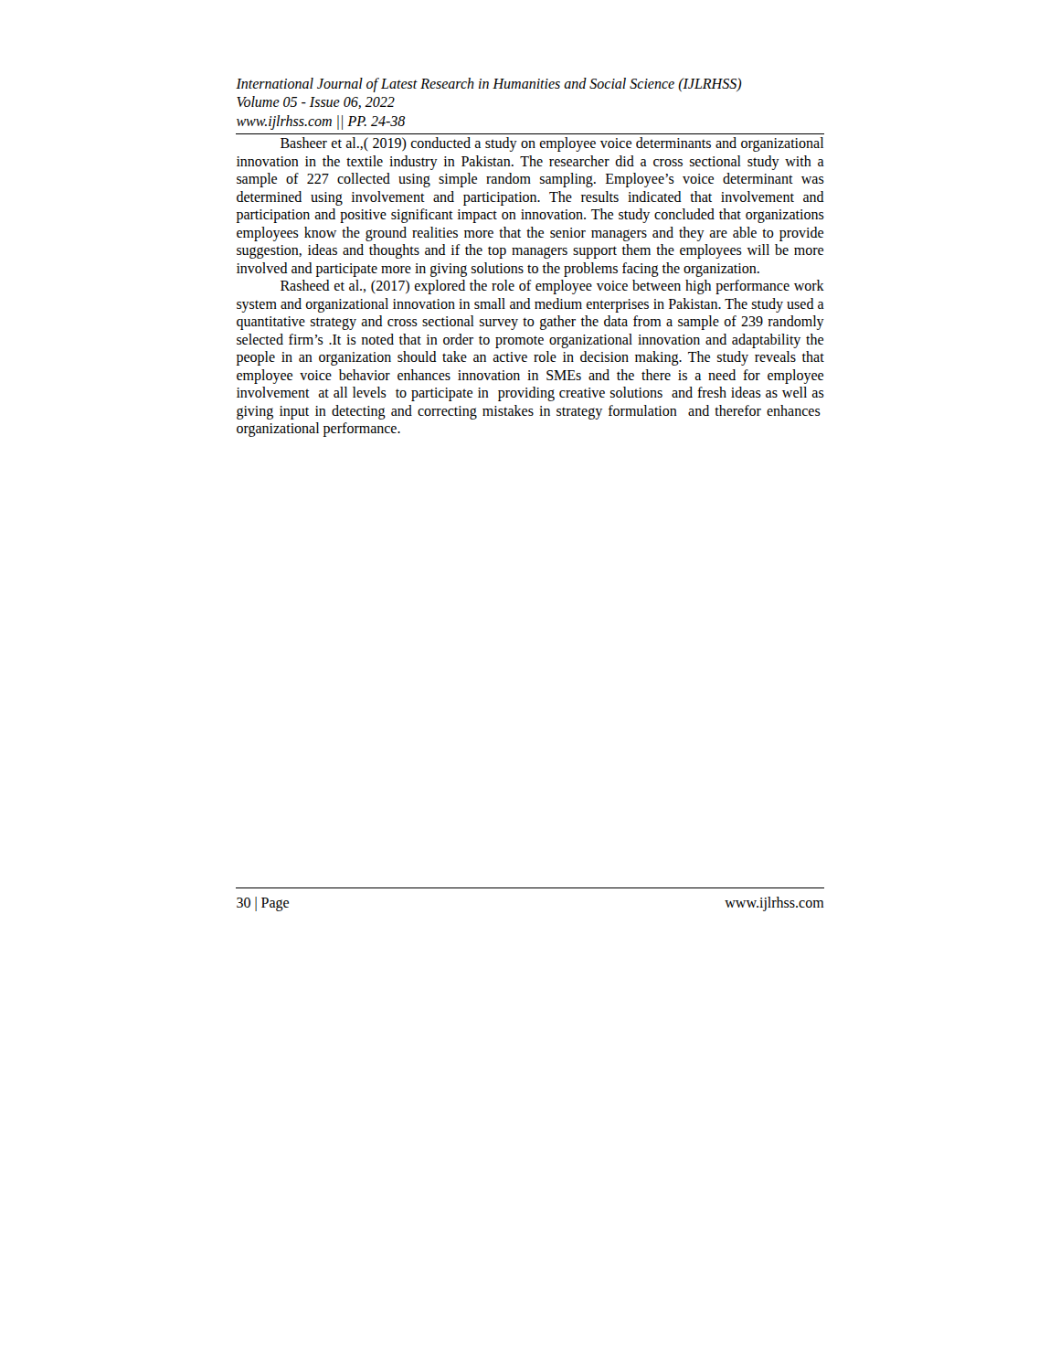International Journal of Latest Research in Humanities and Social Science (IJLRHSS)
Volume 05 - Issue 06, 2022
www.ijlrhss.com || PP. 24-38
Basheer et al.,( 2019) conducted a study on employee voice determinants and organizational innovation in the textile industry in Pakistan. The researcher did a cross sectional study with a sample of 227 collected using simple random sampling. Employee’s voice determinant was determined using involvement and participation. The results indicated that involvement and participation and positive significant impact on innovation. The study concluded that organizations employees know the ground realities more that the senior managers and they are able to provide suggestion, ideas and thoughts and if the top managers support them the employees will be more involved and participate more in giving solutions to the problems facing the organization.
Rasheed et al., (2017) explored the role of employee voice between high performance work system and organizational innovation in small and medium enterprises in Pakistan. The study used a quantitative strategy and cross sectional survey to gather the data from a sample of 239 randomly selected firm’s .It is noted that in order to promote organizational innovation and adaptability the people in an organization should take an active role in decision making. The study reveals that employee voice behavior enhances innovation in SMEs and the there is a need for employee involvement at all levels to participate in providing creative solutions and fresh ideas as well as giving input in detecting and correcting mistakes in strategy formulation and therefor enhances organizational performance.
30 | Page
www.ijlrhss.com